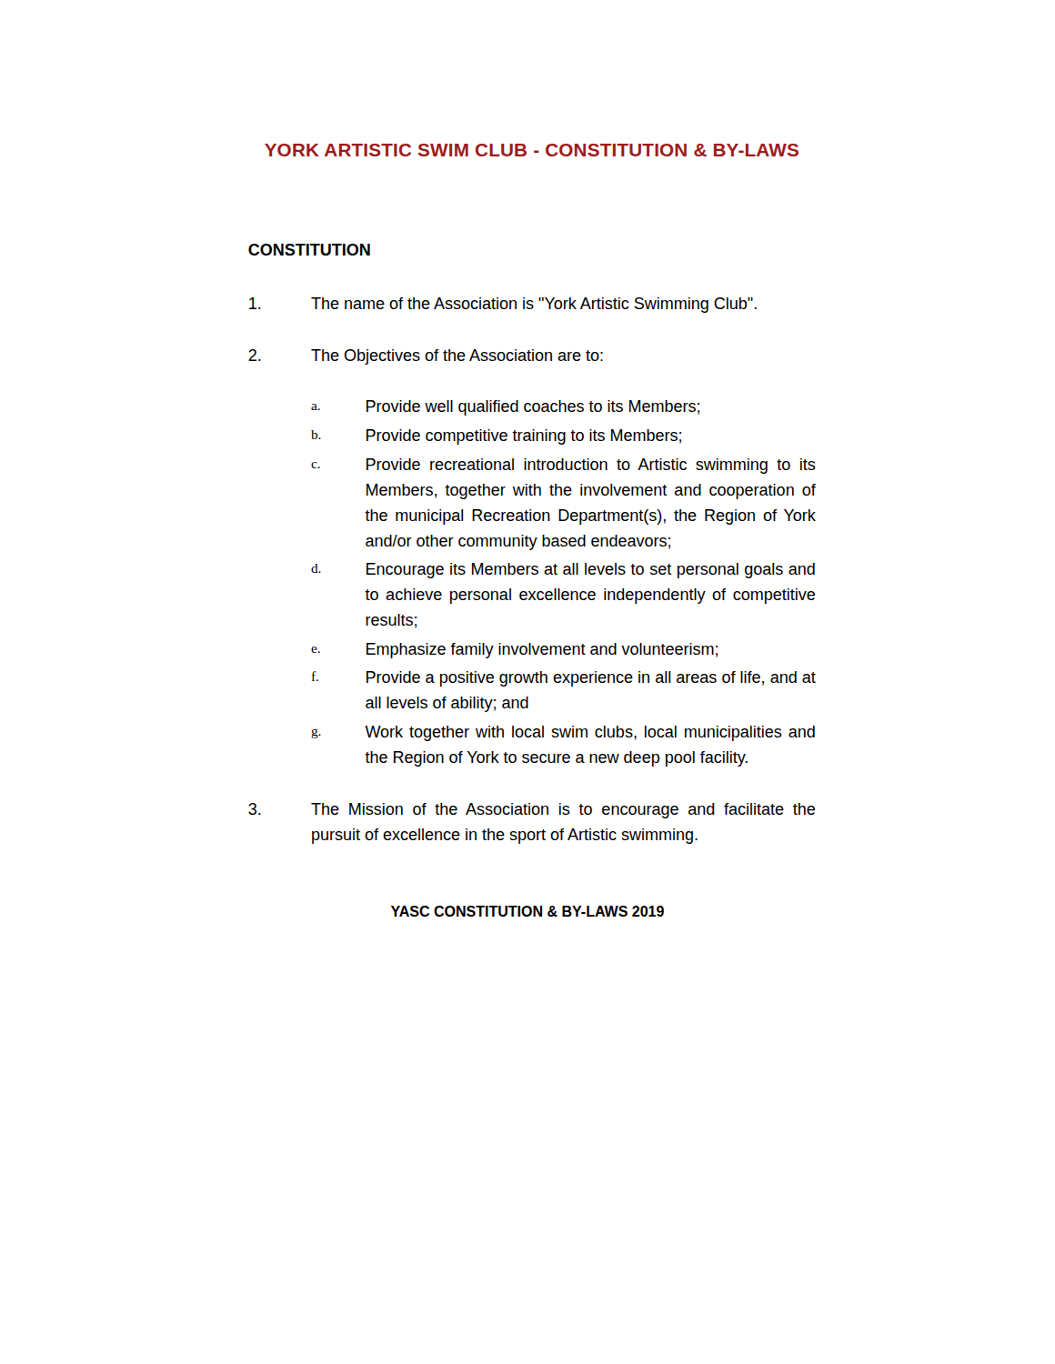YORK ARTISTIC SWIM CLUB - CONSTITUTION & BY-LAWS
CONSTITUTION
1. The name of the Association is "York Artistic Swimming Club".
2. The Objectives of the Association are to:
a. Provide well qualified coaches to its Members;
b. Provide competitive training to its Members;
c. Provide recreational introduction to Artistic swimming to its Members, together with the involvement and cooperation of the municipal Recreation Department(s), the Region of York and/or other community based endeavors;
d. Encourage its Members at all levels to set personal goals and to achieve personal excellence independently of competitive results;
e. Emphasize family involvement and volunteerism;
f. Provide a positive growth experience in all areas of life, and at all levels of ability; and
g. Work together with local swim clubs, local municipalities and the Region of York to secure a new deep pool facility.
3. The Mission of the Association is to encourage and facilitate the pursuit of excellence in the sport of Artistic swimming.
YASC CONSTITUTION & BY-LAWS 2019